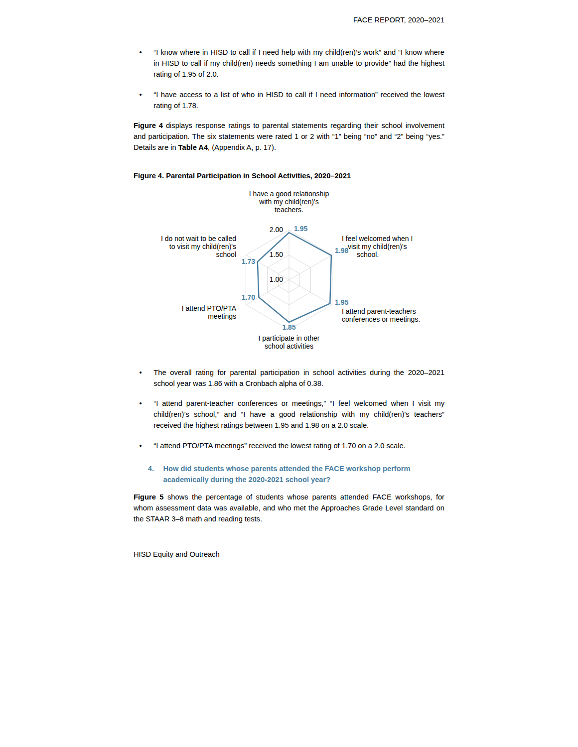FACE REPORT, 2020–2021
“I know where in HISD to call if I need help with my child(ren)’s work” and “I know where in HISD to call if my child(ren) needs something I am unable to provide” had the highest rating of 1.95 of 2.0.
“I have access to a list of who in HISD to call if I need information” received the lowest rating of 1.78.
Figure 4 displays response ratings to parental statements regarding their school involvement and participation. The six statements were rated 1 or 2 with “1” being “no” and “2” being “yes.” Details are in Table A4, (Appendix A, p. 17).
Figure 4. Parental Participation in School Activities, 2020–2021
2.00 1.50 1.00 1.95 1.98 1.95 1.85 1.70 1.73 I have a good relationship with my child(ren)'s teachers. I feel welcomed when I visit my child(ren)'s school. I attend parent-teachers conferences or meetings. I participate in other school activities I attend PTO/PTA meetings I do not wait to be called to visit my child(ren)'s school
The overall rating for parental participation in school activities during the 2020–2021 school year was 1.86 with a Cronbach alpha of 0.38.
“I attend parent-teacher conferences or meetings,” “I feel welcomed when I visit my child(ren)’s school,” and “I have a good relationship with my child(ren)’s teachers” received the highest ratings between 1.95 and 1.98 on a 2.0 scale.
“I attend PTO/PTA meetings” received the lowest rating of 1.70 on a 2.0 scale.
How did students whose parents attended the FACE workshop perform academically during the 2020-2021 school year?
Figure 5 shows the percentage of students whose parents attended FACE workshops, for whom assessment data was available, and who met the Approaches Grade Level standard on the STAAR 3–8 math and reading tests.
HISD Equity and Outreach_______________________________________________________________________________11